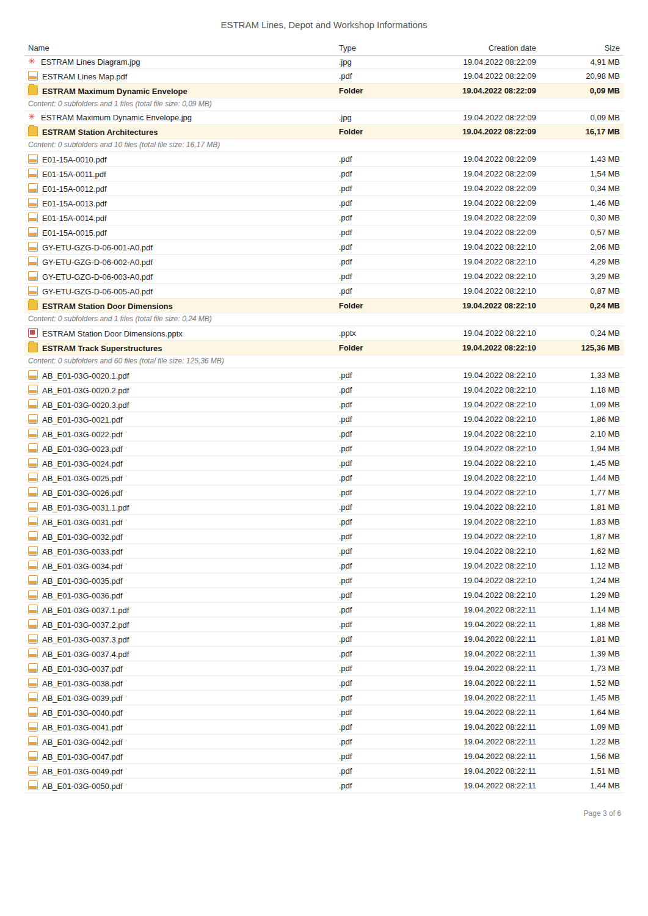ESTRAM Lines, Depot and Workshop Informations
| Name | Type | Creation date | Size |
| --- | --- | --- | --- |
| ESTRAM Lines Diagram.jpg | .jpg | 19.04.2022 08:22:09 | 4,91 MB |
| ESTRAM Lines Map.pdf | .pdf | 19.04.2022 08:22:09 | 20,98 MB |
| ESTRAM Maximum Dynamic Envelope | Folder | 19.04.2022 08:22:09 | 0,09 MB |
| Content: 0 subfolders and 1 files (total file size: 0,09 MB) |
| ESTRAM Maximum Dynamic Envelope.jpg | .jpg | 19.04.2022 08:22:09 | 0,09 MB |
| ESTRAM Station Architectures | Folder | 19.04.2022 08:22:09 | 16,17 MB |
| Content: 0 subfolders and 10 files (total file size: 16,17 MB) |
| E01-15A-0010.pdf | .pdf | 19.04.2022 08:22:09 | 1,43 MB |
| E01-15A-0011.pdf | .pdf | 19.04.2022 08:22:09 | 1,54 MB |
| E01-15A-0012.pdf | .pdf | 19.04.2022 08:22:09 | 0,34 MB |
| E01-15A-0013.pdf | .pdf | 19.04.2022 08:22:09 | 1,46 MB |
| E01-15A-0014.pdf | .pdf | 19.04.2022 08:22:09 | 0,30 MB |
| E01-15A-0015.pdf | .pdf | 19.04.2022 08:22:09 | 0,57 MB |
| GY-ETU-GZG-D-06-001-A0.pdf | .pdf | 19.04.2022 08:22:10 | 2,06 MB |
| GY-ETU-GZG-D-06-002-A0.pdf | .pdf | 19.04.2022 08:22:10 | 4,29 MB |
| GY-ETU-GZG-D-06-003-A0.pdf | .pdf | 19.04.2022 08:22:10 | 3,29 MB |
| GY-ETU-GZG-D-06-005-A0.pdf | .pdf | 19.04.2022 08:22:10 | 0,87 MB |
| ESTRAM Station Door Dimensions | Folder | 19.04.2022 08:22:10 | 0,24 MB |
| Content: 0 subfolders and 1 files (total file size: 0,24 MB) |
| ESTRAM Station Door Dimensions.pptx | .pptx | 19.04.2022 08:22:10 | 0,24 MB |
| ESTRAM Track Superstructures | Folder | 19.04.2022 08:22:10 | 125,36 MB |
| Content: 0 subfolders and 60 files (total file size: 125,36 MB) |
| AB_E01-03G-0020.1.pdf | .pdf | 19.04.2022 08:22:10 | 1,33 MB |
| AB_E01-03G-0020.2.pdf | .pdf | 19.04.2022 08:22:10 | 1,18 MB |
| AB_E01-03G-0020.3.pdf | .pdf | 19.04.2022 08:22:10 | 1,09 MB |
| AB_E01-03G-0021.pdf | .pdf | 19.04.2022 08:22:10 | 1,86 MB |
| AB_E01-03G-0022.pdf | .pdf | 19.04.2022 08:22:10 | 2,10 MB |
| AB_E01-03G-0023.pdf | .pdf | 19.04.2022 08:22:10 | 1,94 MB |
| AB_E01-03G-0024.pdf | .pdf | 19.04.2022 08:22:10 | 1,45 MB |
| AB_E01-03G-0025.pdf | .pdf | 19.04.2022 08:22:10 | 1,44 MB |
| AB_E01-03G-0026.pdf | .pdf | 19.04.2022 08:22:10 | 1,77 MB |
| AB_E01-03G-0031.1.pdf | .pdf | 19.04.2022 08:22:10 | 1,81 MB |
| AB_E01-03G-0031.pdf | .pdf | 19.04.2022 08:22:10 | 1,83 MB |
| AB_E01-03G-0032.pdf | .pdf | 19.04.2022 08:22:10 | 1,87 MB |
| AB_E01-03G-0033.pdf | .pdf | 19.04.2022 08:22:10 | 1,62 MB |
| AB_E01-03G-0034.pdf | .pdf | 19.04.2022 08:22:10 | 1,12 MB |
| AB_E01-03G-0035.pdf | .pdf | 19.04.2022 08:22:10 | 1,24 MB |
| AB_E01-03G-0036.pdf | .pdf | 19.04.2022 08:22:10 | 1,29 MB |
| AB_E01-03G-0037.1.pdf | .pdf | 19.04.2022 08:22:11 | 1,14 MB |
| AB_E01-03G-0037.2.pdf | .pdf | 19.04.2022 08:22:11 | 1,88 MB |
| AB_E01-03G-0037.3.pdf | .pdf | 19.04.2022 08:22:11 | 1,81 MB |
| AB_E01-03G-0037.4.pdf | .pdf | 19.04.2022 08:22:11 | 1,39 MB |
| AB_E01-03G-0037.pdf | .pdf | 19.04.2022 08:22:11 | 1,73 MB |
| AB_E01-03G-0038.pdf | .pdf | 19.04.2022 08:22:11 | 1,52 MB |
| AB_E01-03G-0039.pdf | .pdf | 19.04.2022 08:22:11 | 1,45 MB |
| AB_E01-03G-0040.pdf | .pdf | 19.04.2022 08:22:11 | 1,64 MB |
| AB_E01-03G-0041.pdf | .pdf | 19.04.2022 08:22:11 | 1,09 MB |
| AB_E01-03G-0042.pdf | .pdf | 19.04.2022 08:22:11 | 1,22 MB |
| AB_E01-03G-0047.pdf | .pdf | 19.04.2022 08:22:11 | 1,56 MB |
| AB_E01-03G-0049.pdf | .pdf | 19.04.2022 08:22:11 | 1,51 MB |
| AB_E01-03G-0050.pdf | .pdf | 19.04.2022 08:22:11 | 1,44 MB |
Page 3 of 6